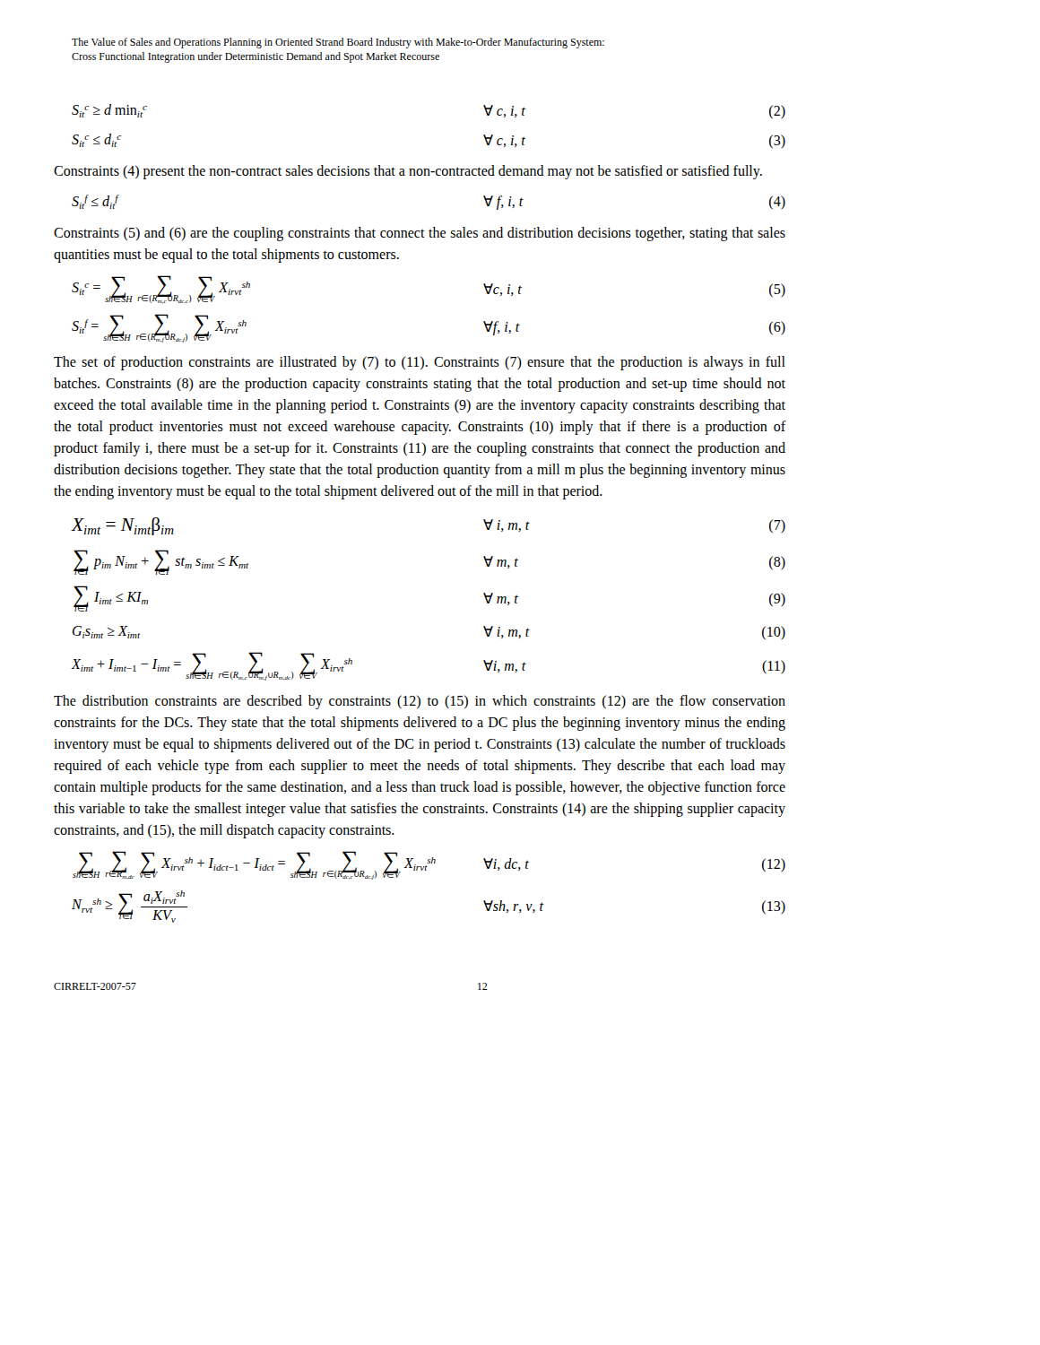The Value of Sales and Operations Planning in Oriented Strand Board Industry with Make-to-Order Manufacturing System:
Cross Functional Integration under Deterministic Demand and Spot Market Recourse
Sitc ≥ d minitc
∀ c, i, t
(2)
Sitc ≤ ditc
∀ c, i, t
(3)
Constraints (4) present the non-contract sales decisions that a non-contracted demand may not be satisfied or satisfied fully.
Sitf ≤ ditf
∀ f, i, t
(4)
Constraints (5) and (6) are the coupling constraints that connect the sales and distribution decisions together, stating that sales quantities must be equal to the total shipments to customers.
Sitc = ∑sh∈SH ∑r∈(Rm,c∪Rdc,c) ∑v∈V Xirvtsh
∀c, i, t
(5)
Sitf = ∑sh∈SH ∑r∈(Rm,f∪Rdc,f) ∑v∈V Xirvtsh
∀f, i, t
(6)
The set of production constraints are illustrated by (7) to (11). Constraints (7) ensure that the production is always in full batches. Constraints (8) are the production capacity constraints stating that the total production and set-up time should not exceed the total available time in the planning period t. Constraints (9) are the inventory capacity constraints describing that the total product inventories must not exceed warehouse capacity. Constraints (10) imply that if there is a production of product family i, there must be a set-up for it. Constraints (11) are the coupling constraints that connect the production and distribution decisions together. They state that the total production quantity from a mill m plus the beginning inventory minus the ending inventory must be equal to the total shipment delivered out of the mill in that period.
Ximt = Nimtβim
∀ i, m, t
(7)
∑i∈I pim Nimt + ∑i∈I stm simt ≤ Kmt
∀ m, t
(8)
∑i∈I Iimt ≤ KIm
∀ m, t
(9)
Gisimt ≥ Ximt
∀ i, m, t
(10)
Ximt + Iimt−1 − Iimt = ∑sh∈SH ∑r∈(Rm,c∪Rm,f∪Rm,dc) ∑v∈V Xirvtsh
∀i, m, t
(11)
The distribution constraints are described by constraints (12) to (15) in which constraints (12) are the flow conservation constraints for the DCs. They state that the total shipments delivered to a DC plus the beginning inventory minus the ending inventory must be equal to shipments delivered out of the DC in period t. Constraints (13) calculate the number of truckloads required of each vehicle type from each supplier to meet the needs of total shipments. They describe that each load may contain multiple products for the same destination, and a less than truck load is possible, however, the objective function force this variable to take the smallest integer value that satisfies the constraints. Constraints (14) are the shipping supplier capacity constraints, and (15), the mill dispatch capacity constraints.
∑sh∈SH ∑r∈Rm,dc ∑v∈V Xirvtsh + Iidct−1 − Iidct = ∑sh∈SH ∑r∈(Rdc,c∪Rdc,f) ∑v∈V Xirvtsh
∀i, dc, t
(12)
Nrvtsh ≥ ∑i∈I aiXirvtsh KVv
∀sh, r, v, t
(13)
CIRRELT-2007-57 12